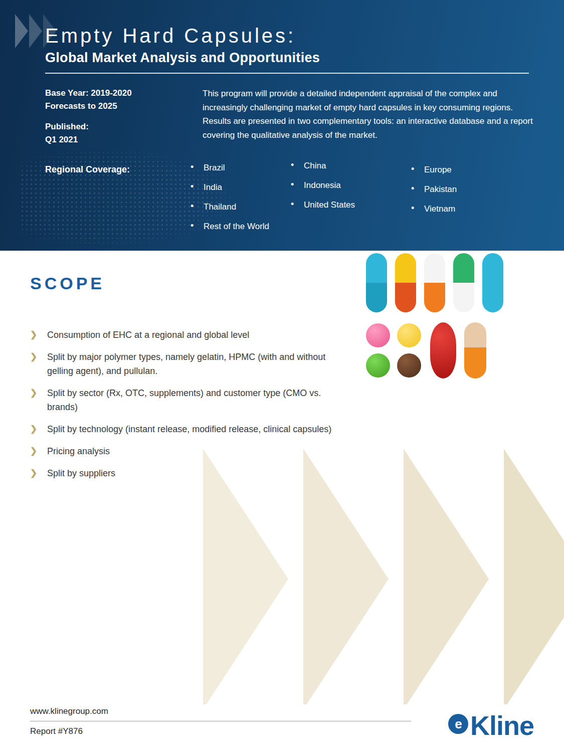Empty Hard Capsules:
Global Market Analysis and Opportunities
Base Year: 2019-2020
Forecasts to 2025 Published:
Q1 2021
This program will provide a detailed independent appraisal of the complex and increasingly challenging market of empty hard capsules in key consuming regions. Results are presented in two complementary tools: an interactive database and a report covering the qualitative analysis of the market.
Regional Coverage:
Brazil
India
Thailand
Rest of the World
China
Indonesia
United States
Europe
Pakistan
Vietnam
SCOPE
Consumption of EHC at a regional and global level
Split by major polymer types, namely gelatin, HPMC (with and without gelling agent), and pullulan.
Split by sector (Rx, OTC, supplements) and customer type (CMO vs. brands)
Split by technology (instant release, modified release, clinical capsules)
Pricing analysis
Split by suppliers
www.klinegroup.com Report #Y876
e Kline